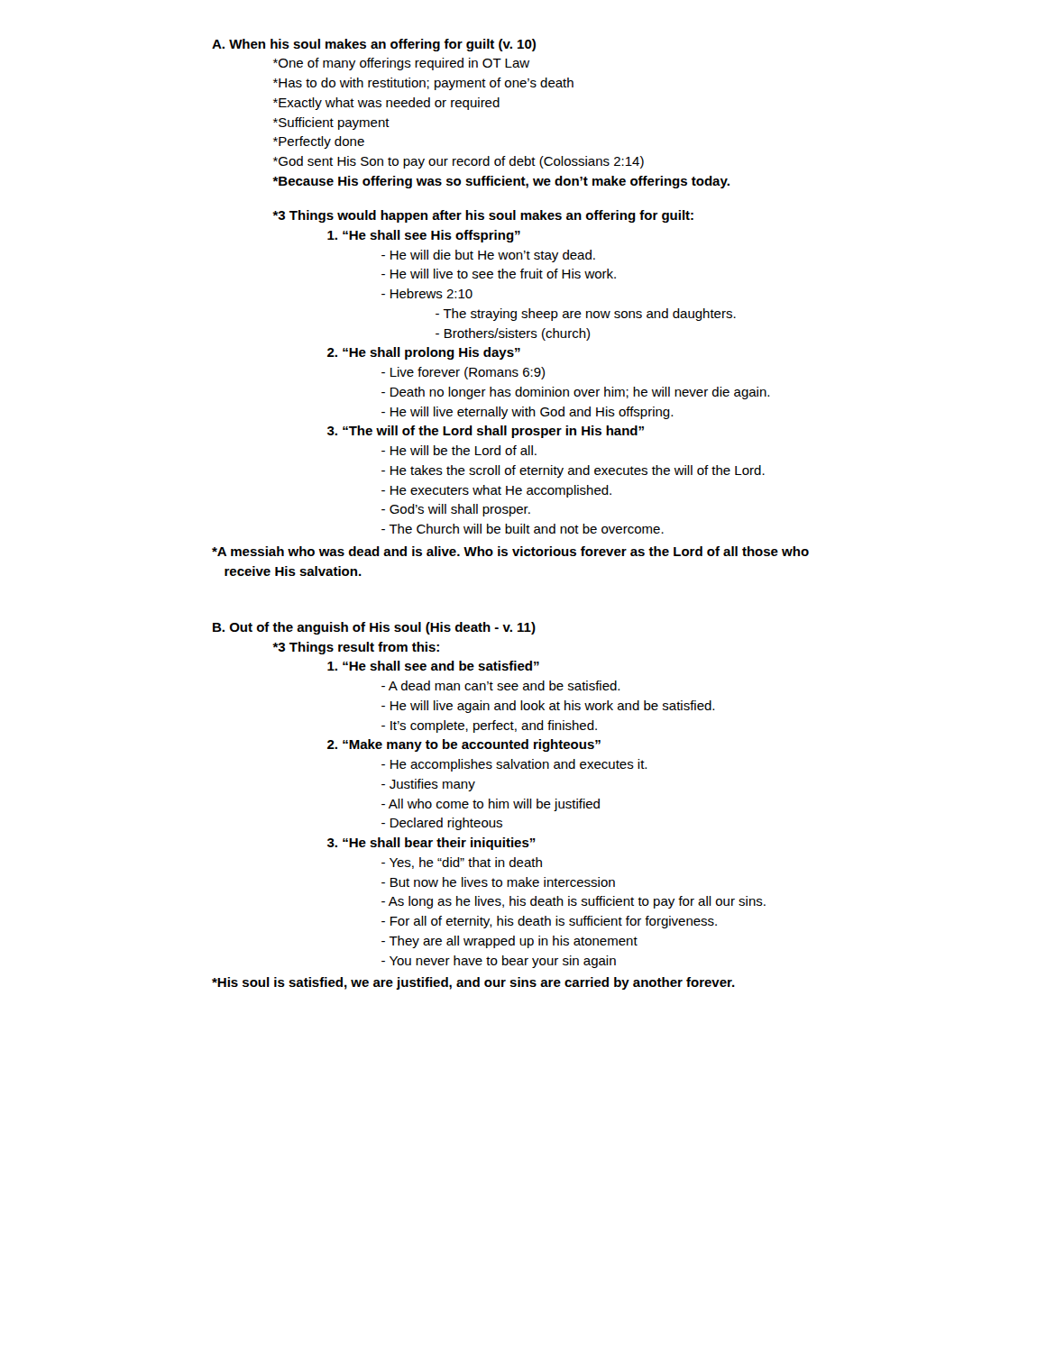A. When his soul makes an offering for guilt (v. 10)
*One of many offerings required in OT Law
*Has to do with restitution; payment of one’s death
*Exactly what was needed or required
*Sufficient payment
*Perfectly done
*God sent His Son to pay our record of debt (Colossians 2:14)
*Because His offering was so sufficient, we don’t make offerings today.
*3 Things would happen after his soul makes an offering for guilt:
1. “He shall see His offspring”
- He will die but He won’t stay dead.
- He will live to see the fruit of His work.
- Hebrews 2:10
- The straying sheep are now sons and daughters.
- Brothers/sisters (church)
2. “He shall prolong His days”
- Live forever (Romans 6:9)
- Death no longer has dominion over him; he will never die again.
- He will live eternally with God and His offspring.
3. “The will of the Lord shall prosper in His hand”
- He will be the Lord of all.
- He takes the scroll of eternity and executes the will of the Lord.
- He executers what He accomplished.
- God’s will shall prosper.
- The Church will be built and not be overcome.
*A messiah who was dead and is alive. Who is victorious forever as the Lord of all those who receive His salvation.
B. Out of the anguish of His soul (His death - v. 11)
*3 Things result from this:
1. “He shall see and be satisfied”
- A dead man can’t see and be satisfied.
- He will live again and look at his work and be satisfied.
- It’s complete, perfect, and finished.
2. “Make many to be accounted righteous”
- He accomplishes salvation and executes it.
- Justifies many
- All who come to him will be justified
- Declared righteous
3. “He shall bear their iniquities”
- Yes, he “did” that in death
- But now he lives to make intercession
- As long as he lives, his death is sufficient to pay for all our sins.
- For all of eternity, his death is sufficient for forgiveness.
- They are all wrapped up in his atonement
- You never have to bear your sin again
*His soul is satisfied, we are justified, and our sins are carried by another forever.